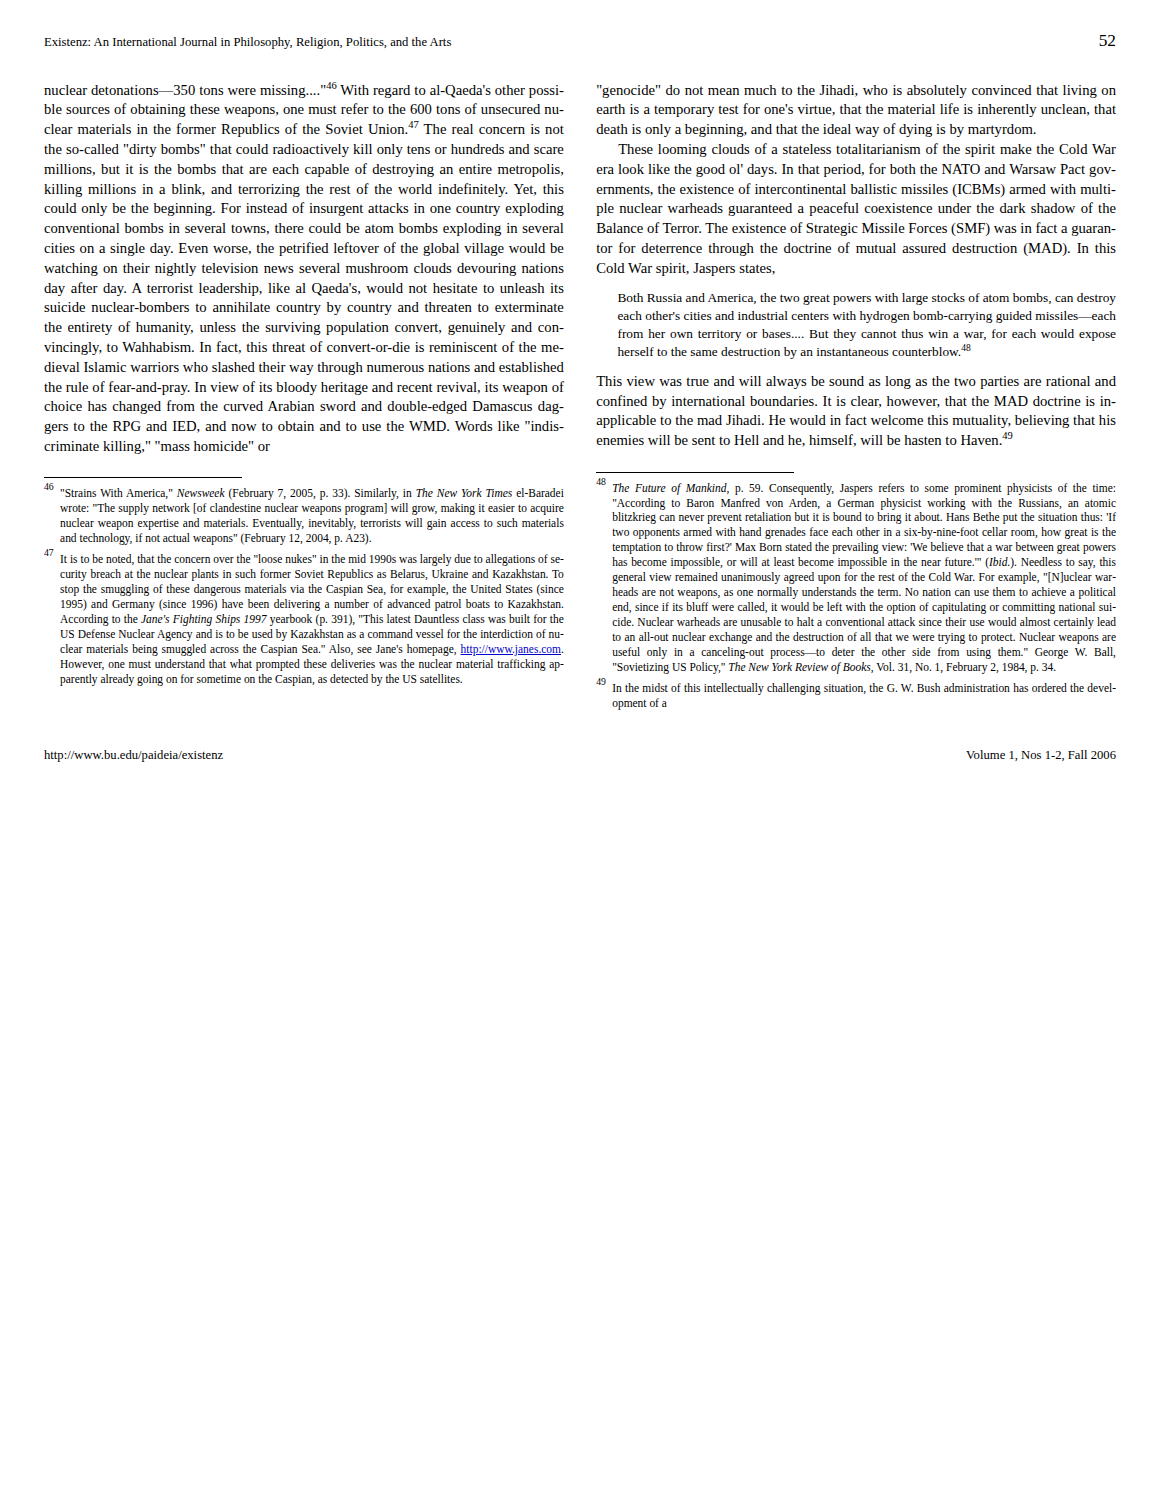Existenz: An International Journal in Philosophy, Religion, Politics, and the Arts 52
nuclear detonations—350 tons were missing...."46 With regard to al-Qaeda's other possible sources of obtaining these weapons, one must refer to the 600 tons of unsecured nuclear materials in the former Republics of the Soviet Union.47 The real concern is not the so-called "dirty bombs" that could radioactively kill only tens or hundreds and scare millions, but it is the bombs that are each capable of destroying an entire metropolis, killing millions in a blink, and terrorizing the rest of the world indefinitely. Yet, this could only be the beginning. For instead of insurgent attacks in one country exploding conventional bombs in several towns, there could be atom bombs exploding in several cities on a single day. Even worse, the petrified leftover of the global village would be watching on their nightly television news several mushroom clouds devouring nations day after day. A terrorist leadership, like al Qaeda's, would not hesitate to unleash its suicide nuclear-bombers to annihilate country by country and threaten to exterminate the entirety of humanity, unless the surviving population convert, genuinely and convincingly, to Wahhabism. In fact, this threat of convert-or-die is reminiscent of the medieval Islamic warriors who slashed their way through numerous nations and established the rule of fear-and-pray. In view of its bloody heritage and recent revival, its weapon of choice has changed from the curved Arabian sword and double-edged Damascus daggers to the RPG and IED, and now to obtain and to use the WMD. Words like "indiscriminate killing," "mass homicide" or
46 "Strains With America," Newsweek (February 7, 2005, p. 33). Similarly, in The New York Times el-Baradei wrote: "The supply network [of clandestine nuclear weapons program] will grow, making it easier to acquire nuclear weapon expertise and materials. Eventually, inevitably, terrorists will gain access to such materials and technology, if not actual weapons" (February 12, 2004, p. A23).
47 It is to be noted, that the concern over the "loose nukes" in the mid 1990s was largely due to allegations of security breach at the nuclear plants in such former Soviet Republics as Belarus, Ukraine and Kazakhstan. To stop the smuggling of these dangerous materials via the Caspian Sea, for example, the United States (since 1995) and Germany (since 1996) have been delivering a number of advanced patrol boats to Kazakhstan. According to the Jane's Fighting Ships 1997 yearbook (p. 391), "This latest Dauntless class was built for the US Defense Nuclear Agency and is to be used by Kazakhstan as a command vessel for the interdiction of nuclear materials being smuggled across the Caspian Sea." Also, see Jane's homepage, http://www.janes.com. However, one must understand that what prompted these deliveries was the nuclear material trafficking apparently already going on for sometime on the Caspian, as detected by the US satellites.
"genocide" do not mean much to the Jihadi, who is absolutely convinced that living on earth is a temporary test for one's virtue, that the material life is inherently unclean, that death is only a beginning, and that the ideal way of dying is by martyrdom.
These looming clouds of a stateless totalitarianism of the spirit make the Cold War era look like the good ol' days. In that period, for both the NATO and Warsaw Pact governments, the existence of intercontinental ballistic missiles (ICBMs) armed with multiple nuclear warheads guaranteed a peaceful coexistence under the dark shadow of the Balance of Terror. The existence of Strategic Missile Forces (SMF) was in fact a guarantor for deterrence through the doctrine of mutual assured destruction (MAD). In this Cold War spirit, Jaspers states,
Both Russia and America, the two great powers with large stocks of atom bombs, can destroy each other's cities and industrial centers with hydrogen bomb-carrying guided missiles—each from her own territory or bases.... But they cannot thus win a war, for each would expose herself to the same destruction by an instantaneous counterblow.48
This view was true and will always be sound as long as the two parties are rational and confined by international boundaries. It is clear, however, that the MAD doctrine is inapplicable to the mad Jihadi. He would in fact welcome this mutuality, believing that his enemies will be sent to Hell and he, himself, will be hasten to Haven.49
48 The Future of Mankind, p. 59. Consequently, Jaspers refers to some prominent physicists of the time: "According to Baron Manfred von Arden, a German physicist working with the Russians, an atomic blitzkrieg can never prevent retaliation but it is bound to bring it about. Hans Bethe put the situation thus: 'If two opponents armed with hand grenades face each other in a six-by-nine-foot cellar room, how great is the temptation to throw first?' Max Born stated the prevailing view: 'We believe that a war between great powers has become impossible, or will at least become impossible in the near future.'" (Ibid.). Needless to say, this general view remained unanimously agreed upon for the rest of the Cold War. For example, "[N]uclear warheads are not weapons, as one normally understands the term. No nation can use them to achieve a political end, since if its bluff were called, it would be left with the option of capitulating or committing national suicide. Nuclear warheads are unusable to halt a conventional attack since their use would almost certainly lead to an all-out nuclear exchange and the destruction of all that we were trying to protect. Nuclear weapons are useful only in a canceling-out process—to deter the other side from using them." George W. Ball, "Sovietizing US Policy," The New York Review of Books, Vol. 31, No. 1, February 2, 1984, p. 34.
49 In the midst of this intellectually challenging situation, the G. W. Bush administration has ordered the development of a
http://www.bu.edu/paideia/existenz Volume 1, Nos 1-2, Fall 2006